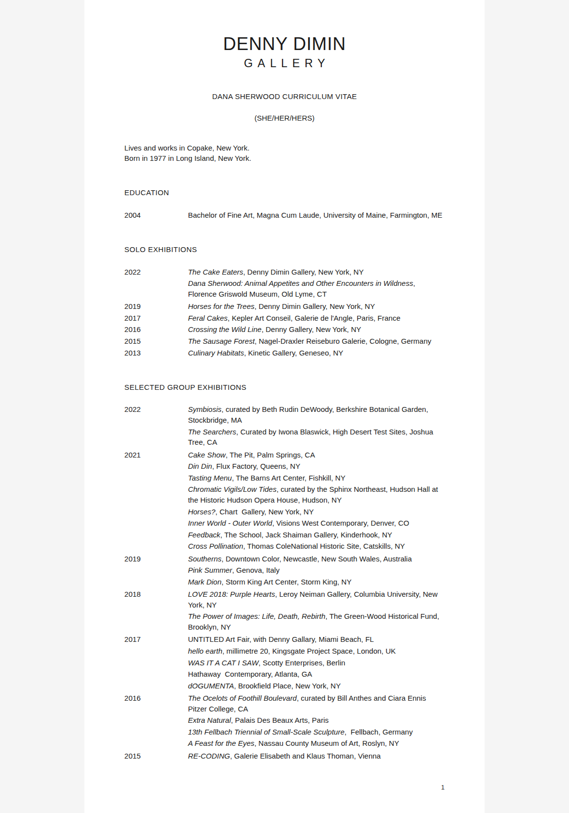DENNY DIMIN
GALLERY
DANA SHERWOOD CURRICULUM VITAE
(SHE/HER/HERS)
Lives and works in Copake, New York.
Born in 1977 in Long Island, New York.
Education
| 2004 | Bachelor of Fine Art, Magna Cum Laude, University of Maine, Farmington, ME |
Solo Exhibitions
| 2022 | The Cake Eaters , Denny Dimin Gallery, New York, NY Dana Sherwood: Animal Appetites and Other Encounters in Wildness , Florence Griswold Museum, Old Lyme, CT |
| 2019 | Horses for the Trees , Denny Dimin Gallery, New York, NY |
| 2017 | Feral Cakes , Kepler Art Conseil, Galerie de l'Angle, Paris, France |
| 2016 | Crossing the Wild Line , Denny Gallery, New York, NY |
| 2015 | The Sausage Forest , Nagel-Draxler Reiseburo Galerie, Cologne, Germany |
| 2013 | Culinary Habitats , Kinetic Gallery, Geneseo, NY |
Selected Group Exhibitions
| 2022 | Symbiosis , curated by Beth Rudin DeWoody, Berkshire Botanical Garden, Stockbridge, MA The Searchers , Curated by Iwona Blaswick, High Desert Test Sites, Joshua Tree, CA |
| 2021 | Cake Show , The Pit, Palm Springs, CA Din Din , Flux Factory, Queens, NY Tasting Menu , The Barns Art Center, Fishkill, NY Chromatic Vigils/Low Tides , curated by the Sphinx Northeast, Hudson Hall at the Historic Hudson Opera House, Hudson, NY Horses? , Chart Gallery, New York, NY Inner World - Outer World , Visions West Contemporary, Denver, CO Feedback , The School, Jack Shaiman Gallery, Kinderhook, NY Cross Pollination , Thomas ColeNational Historic Site, Catskills, NY |
| 2019 | Southerns , Downtown Color, Newcastle, New South Wales, Australia Pink Summer , Genova, Italy Mark Dion , Storm King Art Center, Storm King, NY |
| 2018 | LOVE 2018: Purple Hearts , Leroy Neiman Gallery, Columbia University, New York, NY The Power of Images: Life, Death, Rebirth , The Green-Wood Historical Fund, Brooklyn, NY |
| 2017 | UNTITLED Art Fair, with Denny Gallary, Miami Beach, FL hello earth , millimetre 20, Kingsgate Project Space, London, UK WAS IT A CAT I SAW , Scotty Enterprises, Berlin Hathaway Contemporary, Atlanta, GA dOGUMENTA , Brookfield Place, New York, NY |
| 2016 | The Ocelots of Foothill Boulevard , curated by Bill Anthes and Ciara Ennis Pitzer College, CA Extra Natural , Palais Des Beaux Arts, Paris 13th Fellbach Triennial of Small-Scale Sculpture , Fellbach, Germany A Feast for the Eyes , Nassau County Museum of Art, Roslyn, NY |
| 2015 | RE-CODING , Galerie Elisabeth and Klaus Thoman, Vienna |
1